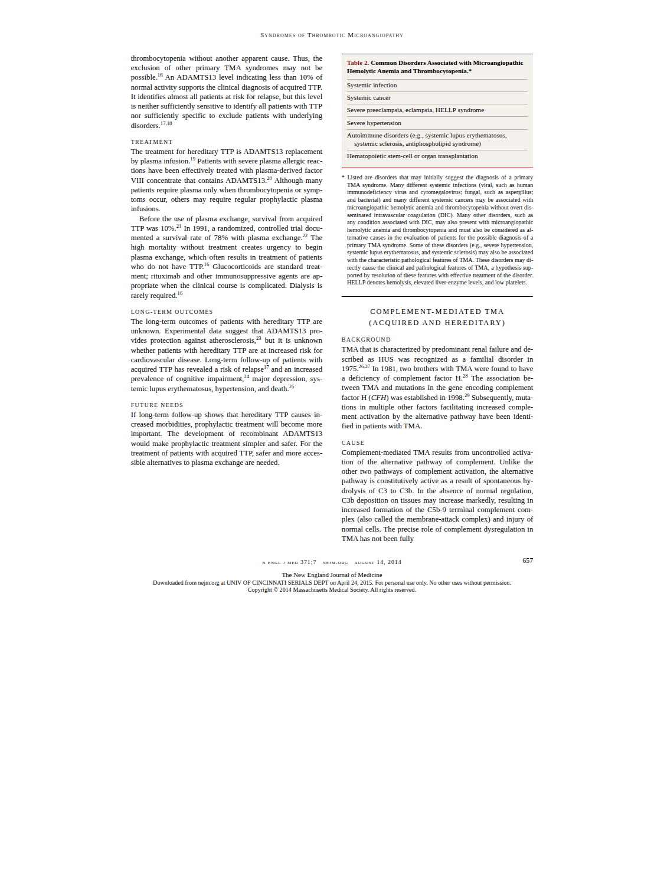Syndromes of Thrombotic Microangiopathy
thrombocytopenia without another apparent cause. Thus, the exclusion of other primary TMA syndromes may not be possible.16 An ADAMTS13 level indicating less than 10% of normal activity supports the clinical diagnosis of acquired TTP. It identifies almost all patients at risk for relapse, but this level is neither sufficiently sensitive to identify all patients with TTP nor sufficiently specific to exclude patients with underlying disorders.17,18
Treatment
The treatment for hereditary TTP is ADAMTS13 replacement by plasma infusion.19 Patients with severe plasma allergic reactions have been effectively treated with plasma-derived factor VIII concentrate that contains ADAMTS13.20 Although many patients require plasma only when thrombocytopenia or symptoms occur, others may require regular prophylactic plasma infusions.
Before the use of plasma exchange, survival from acquired TTP was 10%.21 In 1991, a randomized, controlled trial documented a survival rate of 78% with plasma exchange.22 The high mortality without treatment creates urgency to begin plasma exchange, which often results in treatment of patients who do not have TTP.16 Glucocorticoids are standard treatment; rituximab and other immunosuppressive agents are appropriate when the clinical course is complicated. Dialysis is rarely required.16
Long-Term Outcomes
The long-term outcomes of patients with hereditary TTP are unknown. Experimental data suggest that ADAMTS13 provides protection against atherosclerosis,23 but it is unknown whether patients with hereditary TTP are at increased risk for cardiovascular disease. Long-term follow-up of patients with acquired TTP has revealed a risk of relapse17 and an increased prevalence of cognitive impairment,24 major depression, systemic lupus erythematosus, hypertension, and death.25
Future Needs
If long-term follow-up shows that hereditary TTP causes increased morbidities, prophylactic treatment will become more important. The development of recombinant ADAMTS13 would make prophylactic treatment simpler and safer. For the treatment of patients with acquired TTP, safer and more accessible alternatives to plasma exchange are needed.
Table 2. Common Disorders Associated with Microangiopathic Hemolytic Anemia and Thrombocytopenia.*
| Systemic infection |
| Systemic cancer |
| Severe preeclampsia, eclampsia, HELLP syndrome |
| Severe hypertension |
| Autoimmune disorders (e.g., systemic lupus erythematosus, systemic sclerosis, antiphospholipid syndrome) |
| Hematopoietic stem-cell or organ transplantation |
* Listed are disorders that may initially suggest the diagnosis of a primary TMA syndrome. Many different systemic infections (viral, such as human immunodeficiency virus and cytomegalovirus; fungal, such as aspergillus; and bacterial) and many different systemic cancers may be associated with microangiopathic hemolytic anemia and thrombocytopenia without overt disseminated intravascular coagulation (DIC). Many other disorders, such as any condition associated with DIC, may also present with microangiopathic hemolytic anemia and thrombocytopenia and must also be considered as alternative causes in the evaluation of patients for the possible diagnosis of a primary TMA syndrome. Some of these disorders (e.g., severe hypertension, systemic lupus erythematosus, and systemic sclerosis) may also be associated with the characteristic pathological features of TMA. These disorders may directly cause the clinical and pathological features of TMA, a hypothesis supported by resolution of these features with effective treatment of the disorder. HELLP denotes hemolysis, elevated liver-enzyme levels, and low platelets.
Complement-Mediated TMA
(Acquired and Hereditary)
Background
TMA that is characterized by predominant renal failure and described as HUS was recognized as a familial disorder in 1975.26,27 In 1981, two brothers with TMA were found to have a deficiency of complement factor H.28 The association between TMA and mutations in the gene encoding complement factor H (CFH) was established in 1998.29 Subsequently, mutations in multiple other factors facilitating increased complement activation by the alternative pathway have been identified in patients with TMA.
Cause
Complement-mediated TMA results from uncontrolled activation of the alternative pathway of complement. Unlike the other two pathways of complement activation, the alternative pathway is constitutively active as a result of spontaneous hydrolysis of C3 to C3b. In the absence of normal regulation, C3b deposition on tissues may increase markedly, resulting in increased formation of the C5b-9 terminal complement complex (also called the membrane-attack complex) and injury of normal cells. The precise role of complement dysregulation in TMA has not been fully
n engl j med 371;7 nejm.org august 14, 2014
657
The New England Journal of Medicine
Downloaded from nejm.org at UNIV OF CINCINNATI SERIALS DEPT on April 24, 2015. For personal use only. No other uses without permission.
Copyright © 2014 Massachusetts Medical Society. All rights reserved.